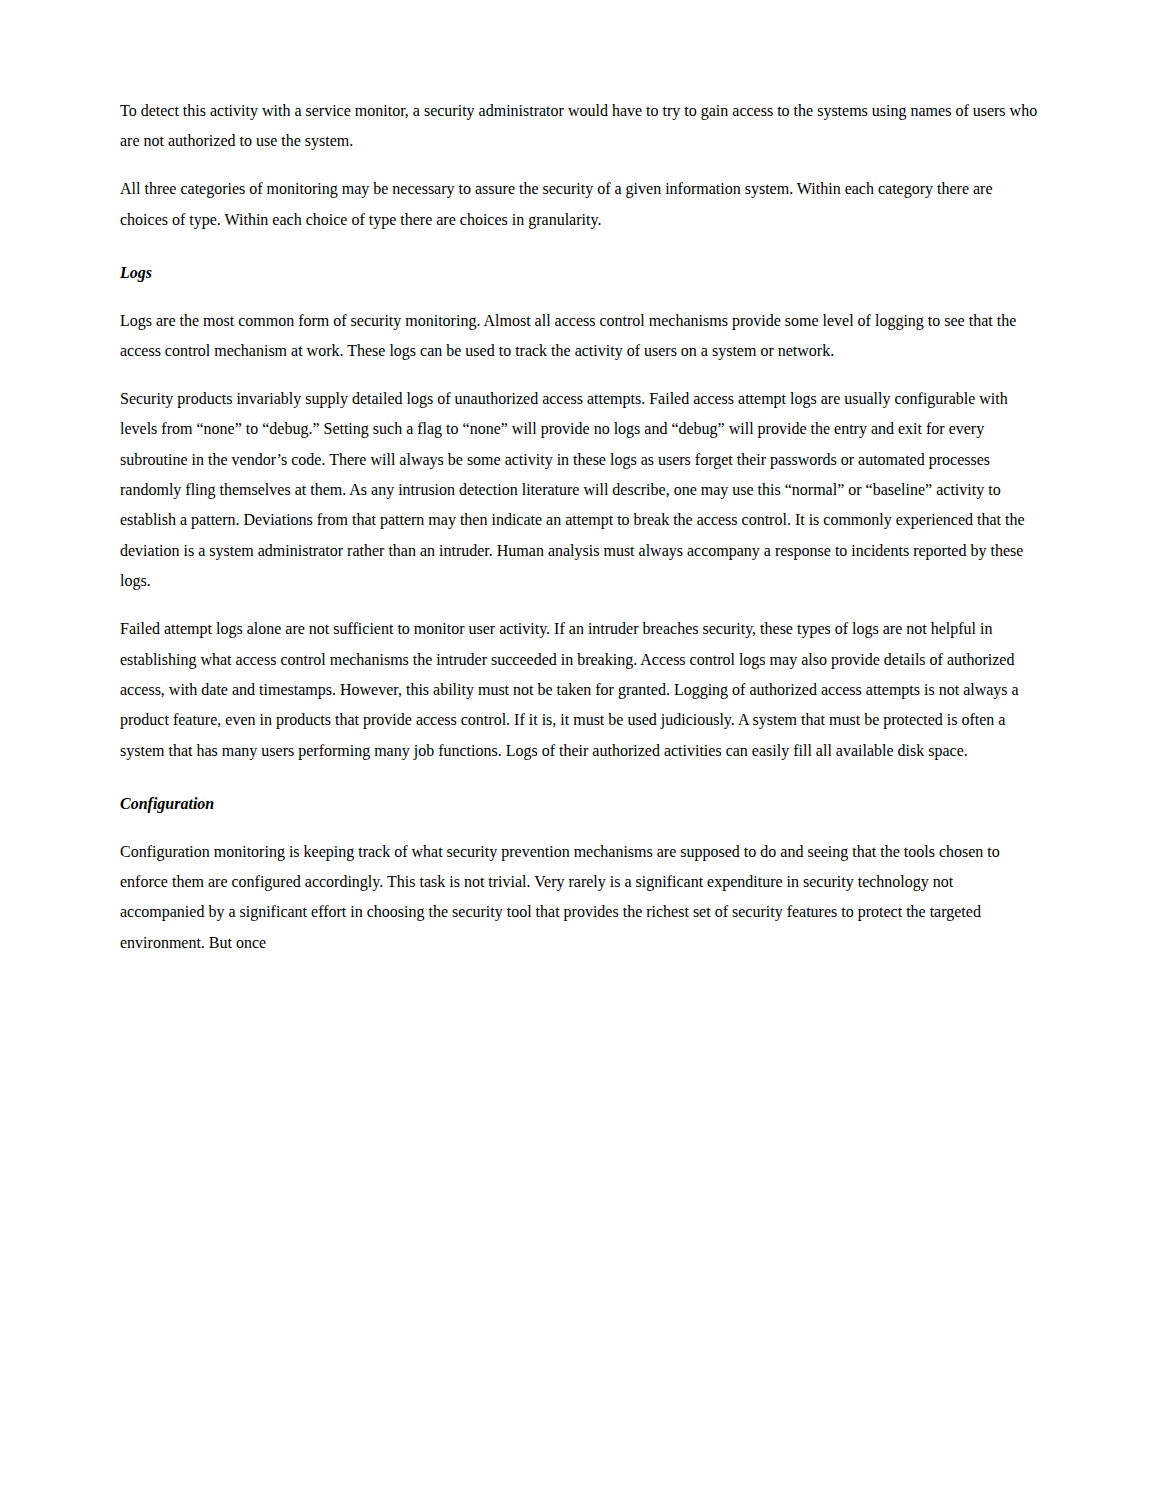To detect this activity with a service monitor, a security administrator would have to try to gain access to the systems using names of users who are not authorized to use the system.
All three categories of monitoring may be necessary to assure the security of a given information system. Within each category there are choices of type. Within each choice of type there are choices in granularity.
Logs
Logs are the most common form of security monitoring. Almost all access control mechanisms provide some level of logging to see that the access control mechanism at work. These logs can be used to track the activity of users on a system or network.
Security products invariably supply detailed logs of unauthorized access attempts. Failed access attempt logs are usually configurable with levels from “none” to “debug.” Setting such a flag to “none” will provide no logs and “debug” will provide the entry and exit for every subroutine in the vendor’s code. There will always be some activity in these logs as users forget their passwords or automated processes randomly fling themselves at them. As any intrusion detection literature will describe, one may use this “normal” or “baseline” activity to establish a pattern. Deviations from that pattern may then indicate an attempt to break the access control. It is commonly experienced that the deviation is a system administrator rather than an intruder. Human analysis must always accompany a response to incidents reported by these logs.
Failed attempt logs alone are not sufficient to monitor user activity. If an intruder breaches security, these types of logs are not helpful in establishing what access control mechanisms the intruder succeeded in breaking. Access control logs may also provide details of authorized access, with date and timestamps. However, this ability must not be taken for granted. Logging of authorized access attempts is not always a product feature, even in products that provide access control. If it is, it must be used judiciously. A system that must be protected is often a system that has many users performing many job functions. Logs of their authorized activities can easily fill all available disk space.
Configuration
Configuration monitoring is keeping track of what security prevention mechanisms are supposed to do and seeing that the tools chosen to enforce them are configured accordingly. This task is not trivial. Very rarely is a significant expenditure in security technology not accompanied by a significant effort in choosing the security tool that provides the richest set of security features to protect the targeted environment. But once